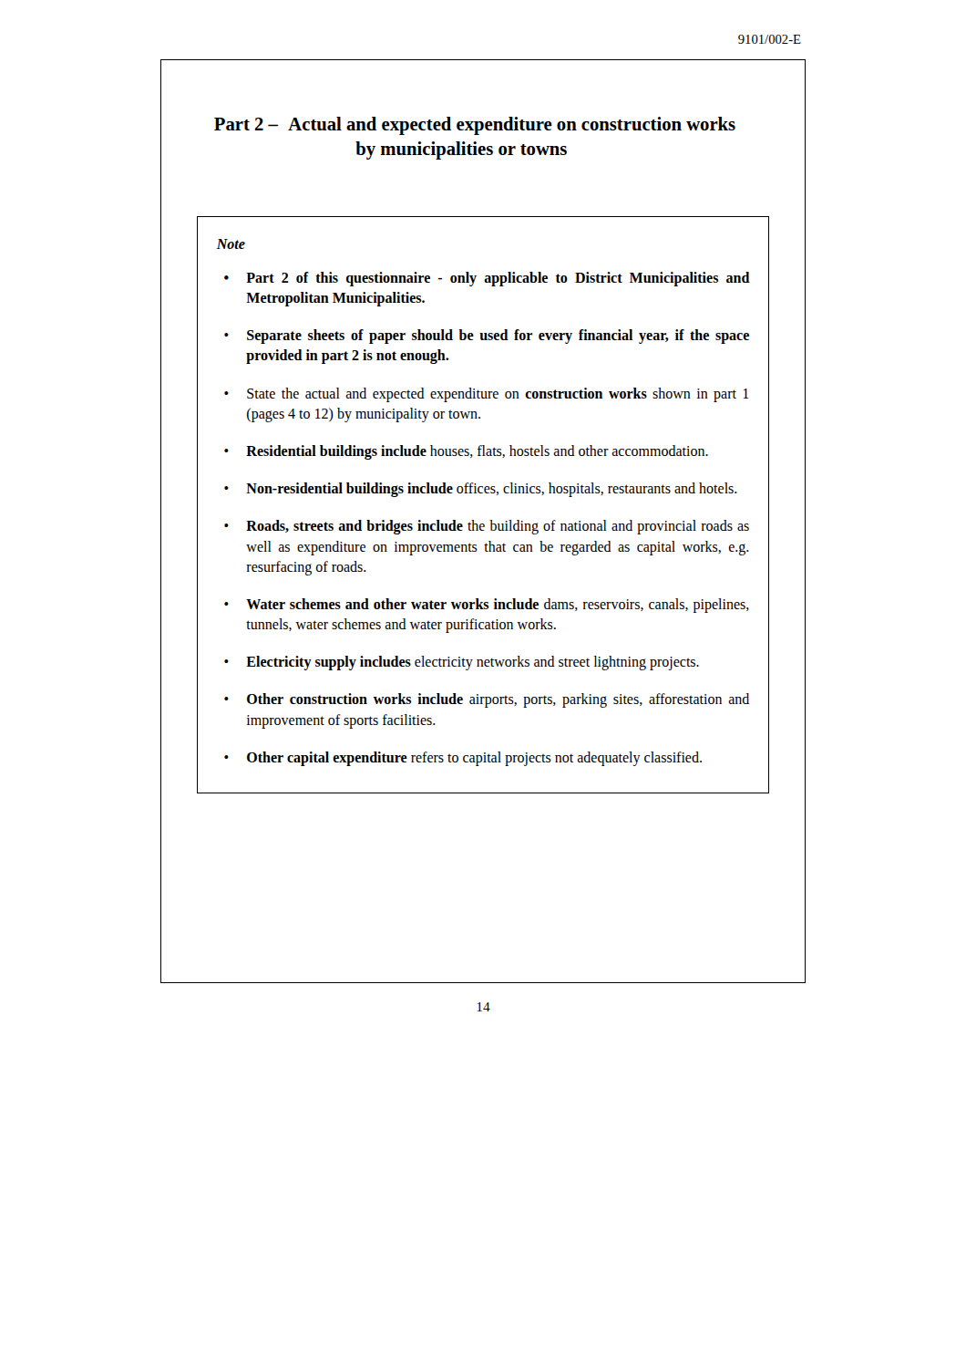9101/002-E
Part 2 – Actual and expected expenditure on construction works by municipalities or towns
Note
Part 2 of this questionnaire - only applicable to District Municipalities and Metropolitan Municipalities.
Separate sheets of paper should be used for every financial year, if the space provided in part 2 is not enough.
State the actual and expected expenditure on construction works shown in part 1 (pages 4 to 12) by municipality or town.
Residential buildings include houses, flats, hostels and other accommodation.
Non-residential buildings include offices, clinics, hospitals, restaurants and hotels.
Roads, streets and bridges include the building of national and provincial roads as well as expenditure on improvements that can be regarded as capital works, e.g. resurfacing of roads.
Water schemes and other water works include dams, reservoirs, canals, pipelines, tunnels, water schemes and water purification works.
Electricity supply includes electricity networks and street lightning projects.
Other construction works include airports, ports, parking sites, afforestation and improvement of sports facilities.
Other capital expenditure refers to capital projects not adequately classified.
14